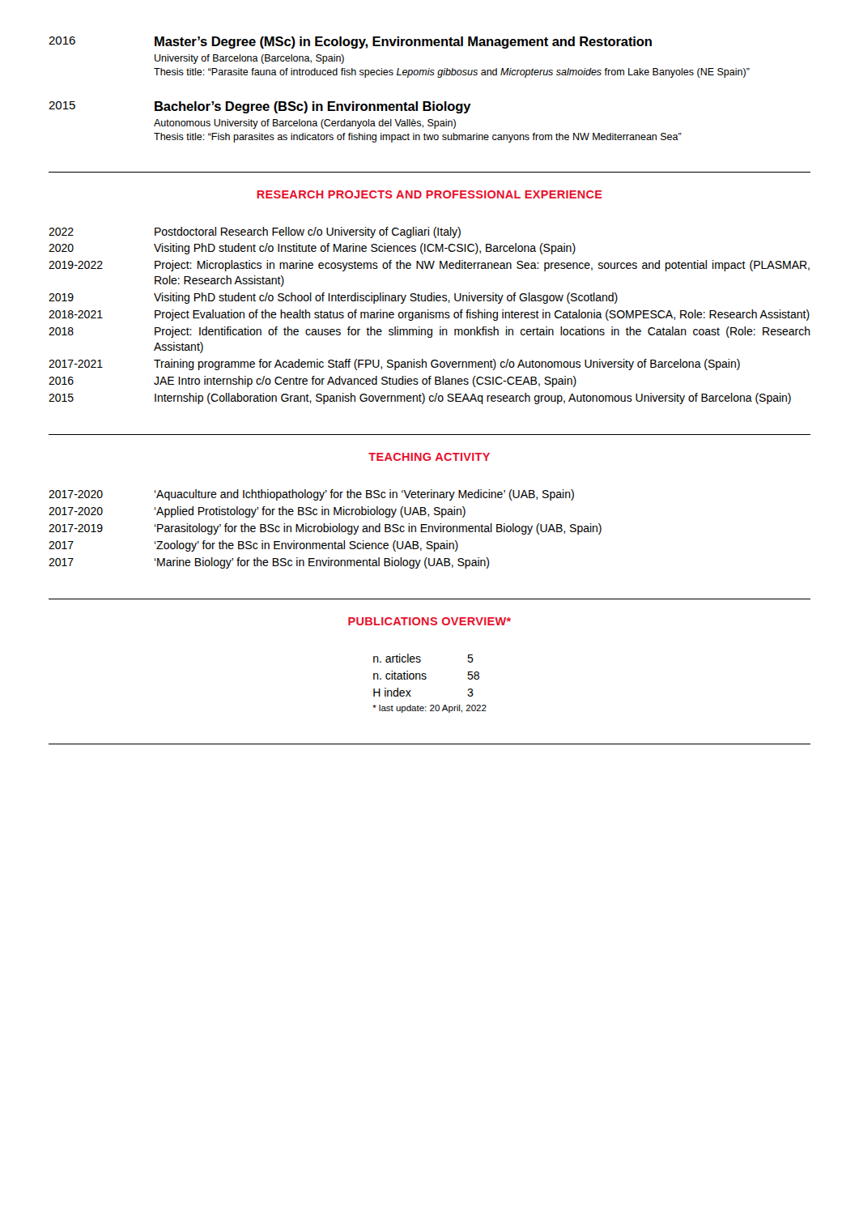2016
Master’s Degree (MSc) in Ecology, Environmental Management and Restoration
University of Barcelona (Barcelona, Spain)
Thesis title: “Parasite fauna of introduced fish species Lepomis gibbosus and Micropterus salmoides from Lake Banyoles (NE Spain)”
2015
Bachelor’s Degree (BSc) in Environmental Biology
Autonomous University of Barcelona (Cerdanyola del Vallès, Spain)
Thesis title: “Fish parasites as indicators of fishing impact in two submarine canyons from the NW Mediterranean Sea”
RESEARCH PROJECTS AND PROFESSIONAL EXPERIENCE
| 2022 | Postdoctoral Research Fellow c/o University of Cagliari (Italy) |
| 2020 | Visiting PhD student c/o Institute of Marine Sciences (ICM-CSIC), Barcelona (Spain) |
| 2019-2022 | Project: Microplastics in marine ecosystems of the NW Mediterranean Sea: presence, sources and potential impact (PLASMAR, Role: Research Assistant) |
| 2019 | Visiting PhD student c/o School of Interdisciplinary Studies, University of Glasgow (Scotland) |
| 2018-2021 | Project Evaluation of the health status of marine organisms of fishing interest in Catalonia (SOMPESCA, Role: Research Assistant) |
| 2018 | Project: Identification of the causes for the slimming in monkfish in certain locations in the Catalan coast (Role: Research Assistant) |
| 2017-2021 | Training programme for Academic Staff (FPU, Spanish Government) c/o Autonomous University of Barcelona (Spain) |
| 2016 | JAE Intro internship c/o Centre for Advanced Studies of Blanes (CSIC-CEAB, Spain) |
| 2015 | Internship (Collaboration Grant, Spanish Government) c/o SEAAq research group, Autonomous University of Barcelona (Spain) |
TEACHING ACTIVITY
| 2017-2020 | ‘Aquaculture and Ichthiopathology’ for the BSc in ‘Veterinary Medicine’ (UAB, Spain) |
| 2017-2020 | ‘Applied Protistology’ for the BSc in Microbiology (UAB, Spain) |
| 2017-2019 | ‘Parasitology’ for the BSc in Microbiology and BSc in Environmental Biology (UAB, Spain) |
| 2017 | ‘Zoology’ for the BSc in Environmental Science (UAB, Spain) |
| 2017 | ‘Marine Biology’ for the BSc in Environmental Biology (UAB, Spain) |
PUBLICATIONS OVERVIEW*
| n. articles | 5 |
| n. citations | 58 |
| H index | 3 |
| * last update: 20 April, 2022 |